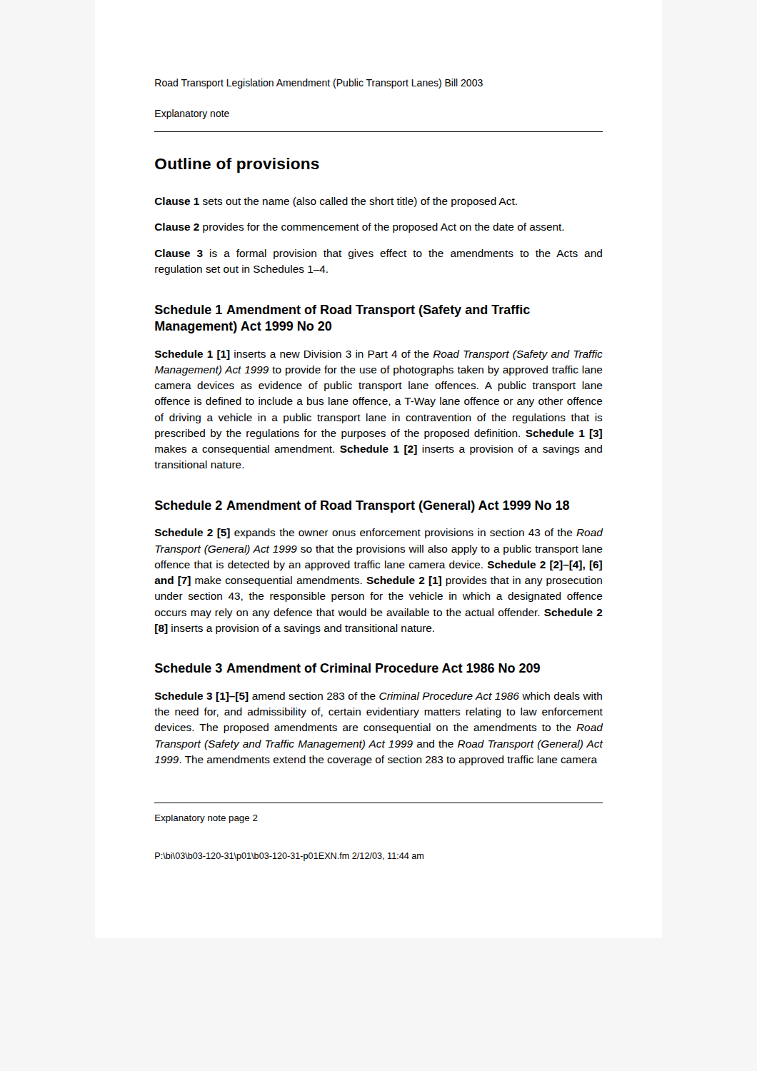Road Transport Legislation Amendment (Public Transport Lanes) Bill 2003
Explanatory note
Outline of provisions
Clause 1 sets out the name (also called the short title) of the proposed Act.
Clause 2 provides for the commencement of the proposed Act on the date of assent.
Clause 3 is a formal provision that gives effect to the amendments to the Acts and regulation set out in Schedules 1–4.
Schedule 1 Amendment of Road Transport (Safety and Traffic Management) Act 1999 No 20
Schedule 1 [1] inserts a new Division 3 in Part 4 of the Road Transport (Safety and Traffic Management) Act 1999 to provide for the use of photographs taken by approved traffic lane camera devices as evidence of public transport lane offences. A public transport lane offence is defined to include a bus lane offence, a T-Way lane offence or any other offence of driving a vehicle in a public transport lane in contravention of the regulations that is prescribed by the regulations for the purposes of the proposed definition. Schedule 1 [3] makes a consequential amendment. Schedule 1 [2] inserts a provision of a savings and transitional nature.
Schedule 2 Amendment of Road Transport (General) Act 1999 No 18
Schedule 2 [5] expands the owner onus enforcement provisions in section 43 of the Road Transport (General) Act 1999 so that the provisions will also apply to a public transport lane offence that is detected by an approved traffic lane camera device. Schedule 2 [2]–[4], [6] and [7] make consequential amendments. Schedule 2 [1] provides that in any prosecution under section 43, the responsible person for the vehicle in which a designated offence occurs may rely on any defence that would be available to the actual offender. Schedule 2 [8] inserts a provision of a savings and transitional nature.
Schedule 3 Amendment of Criminal Procedure Act 1986 No 209
Schedule 3 [1]–[5] amend section 283 of the Criminal Procedure Act 1986 which deals with the need for, and admissibility of, certain evidentiary matters relating to law enforcement devices. The proposed amendments are consequential on the amendments to the Road Transport (Safety and Traffic Management) Act 1999 and the Road Transport (General) Act 1999. The amendments extend the coverage of section 283 to approved traffic lane camera
Explanatory note page 2
P:\bi\03\b03-120-31\p01\b03-120-31-p01EXN.fm 2/12/03, 11:44 am